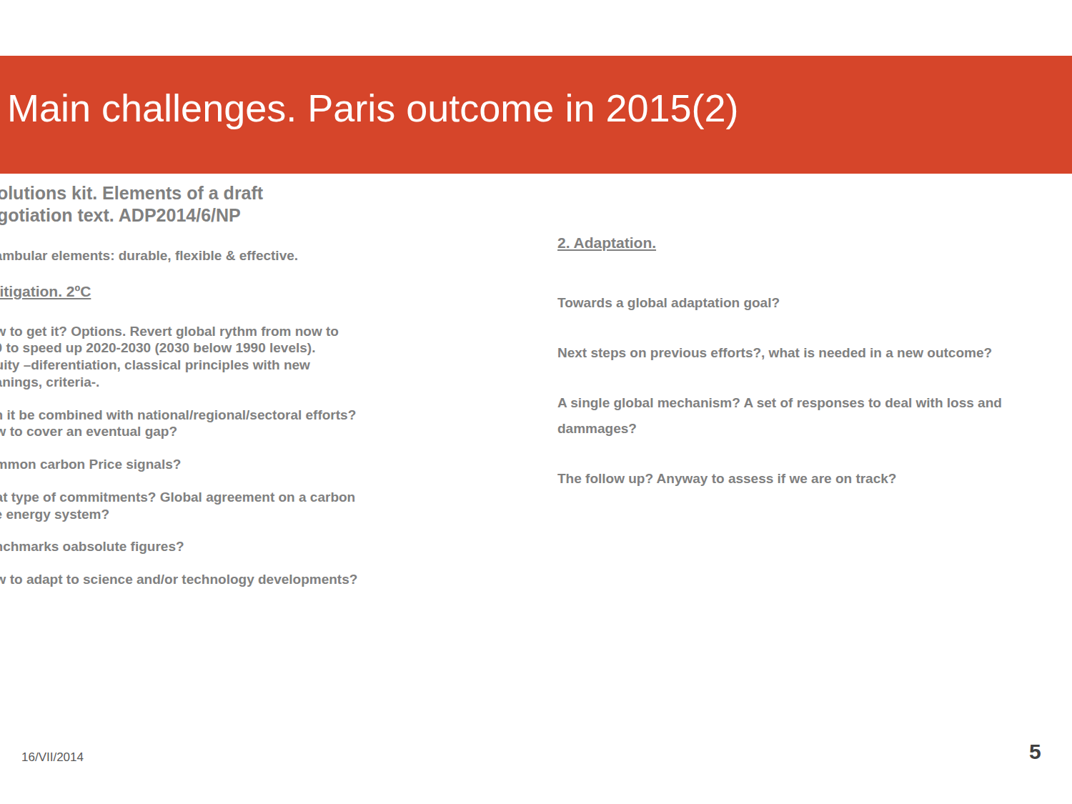Main challenges. Paris outcome in 2015(2)
solutions kit. Elements of a draft
egotiation text. ADP2014/6/NP
eambular elements: durable, flexible & effective.
Mitigation. 2ºC
ow to get it? Options. Revert global rythm from now to
20 to speed up 2020-2030 (2030 below 1990 levels).
quity –diferentiation, classical principles with new
eanings, criteria-.
an it be combined with national/regional/sectoral efforts?
ow to cover an eventual gap?
ommon carbon Price signals?
hat type of commitments? Global agreement on a carbon
ee energy system?
enchmarks oabsolute figures?
ow to adapt to science and/or technology developments?
2. Adaptation.
Towards a global adaptation goal?
Next steps on previous efforts?, what is needed in a new outcome?
A single global mechanism? A set of responses to deal with loss and dammages?
The follow up? Anyway to assess if we are on track?
16/VII/2014
5